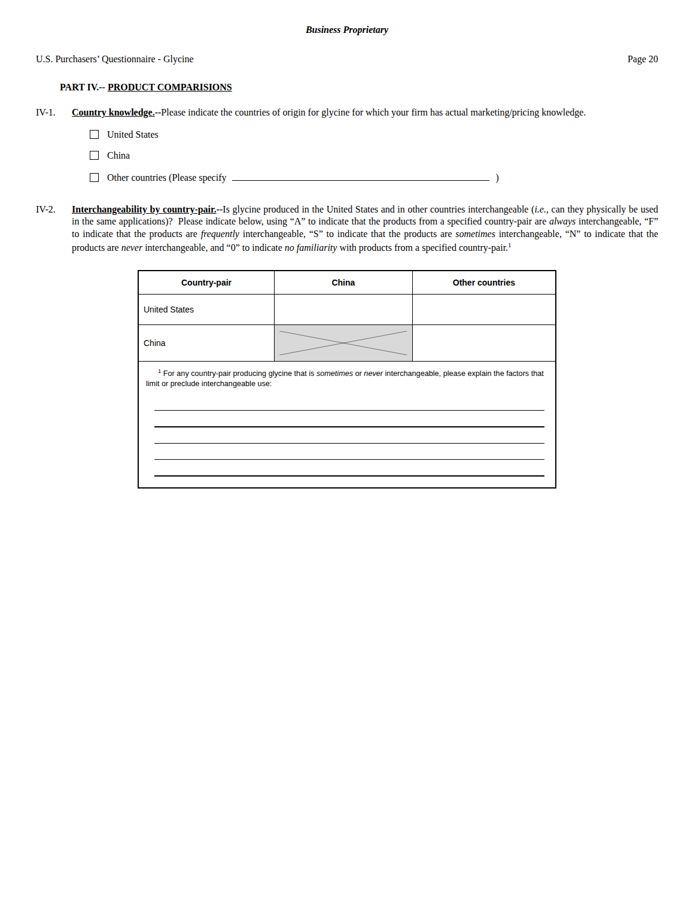Business Proprietary
U.S. Purchasers’ Questionnaire - Glycine
Page 20
PART IV.-- PRODUCT COMPARISIONS
IV-1.
Country knowledge.--Please indicate the countries of origin for glycine for which your firm has actual marketing/pricing knowledge.
United States
China
Other countries (Please specify )
IV-2.
Interchangeability by country-pair.--Is glycine produced in the United States and in other countries interchangeable (i.e., can they physically be used in the same applications)? Please indicate below, using “A” to indicate that the products from a specified country-pair are always interchangeable, “F” to indicate that the products are frequently interchangeable, “S” to indicate that the products are sometimes interchangeable, “N” to indicate that the products are never interchangeable, and “0” to indicate no familiarity with products from a specified country-pair.1
| Country-pair | China | Other countries |
| --- | --- | --- |
| United States | | |
| China | | |
1 For any country-pair producing glycine that is sometimes or never interchangeable, please explain the factors that limit or preclude interchangeable use: